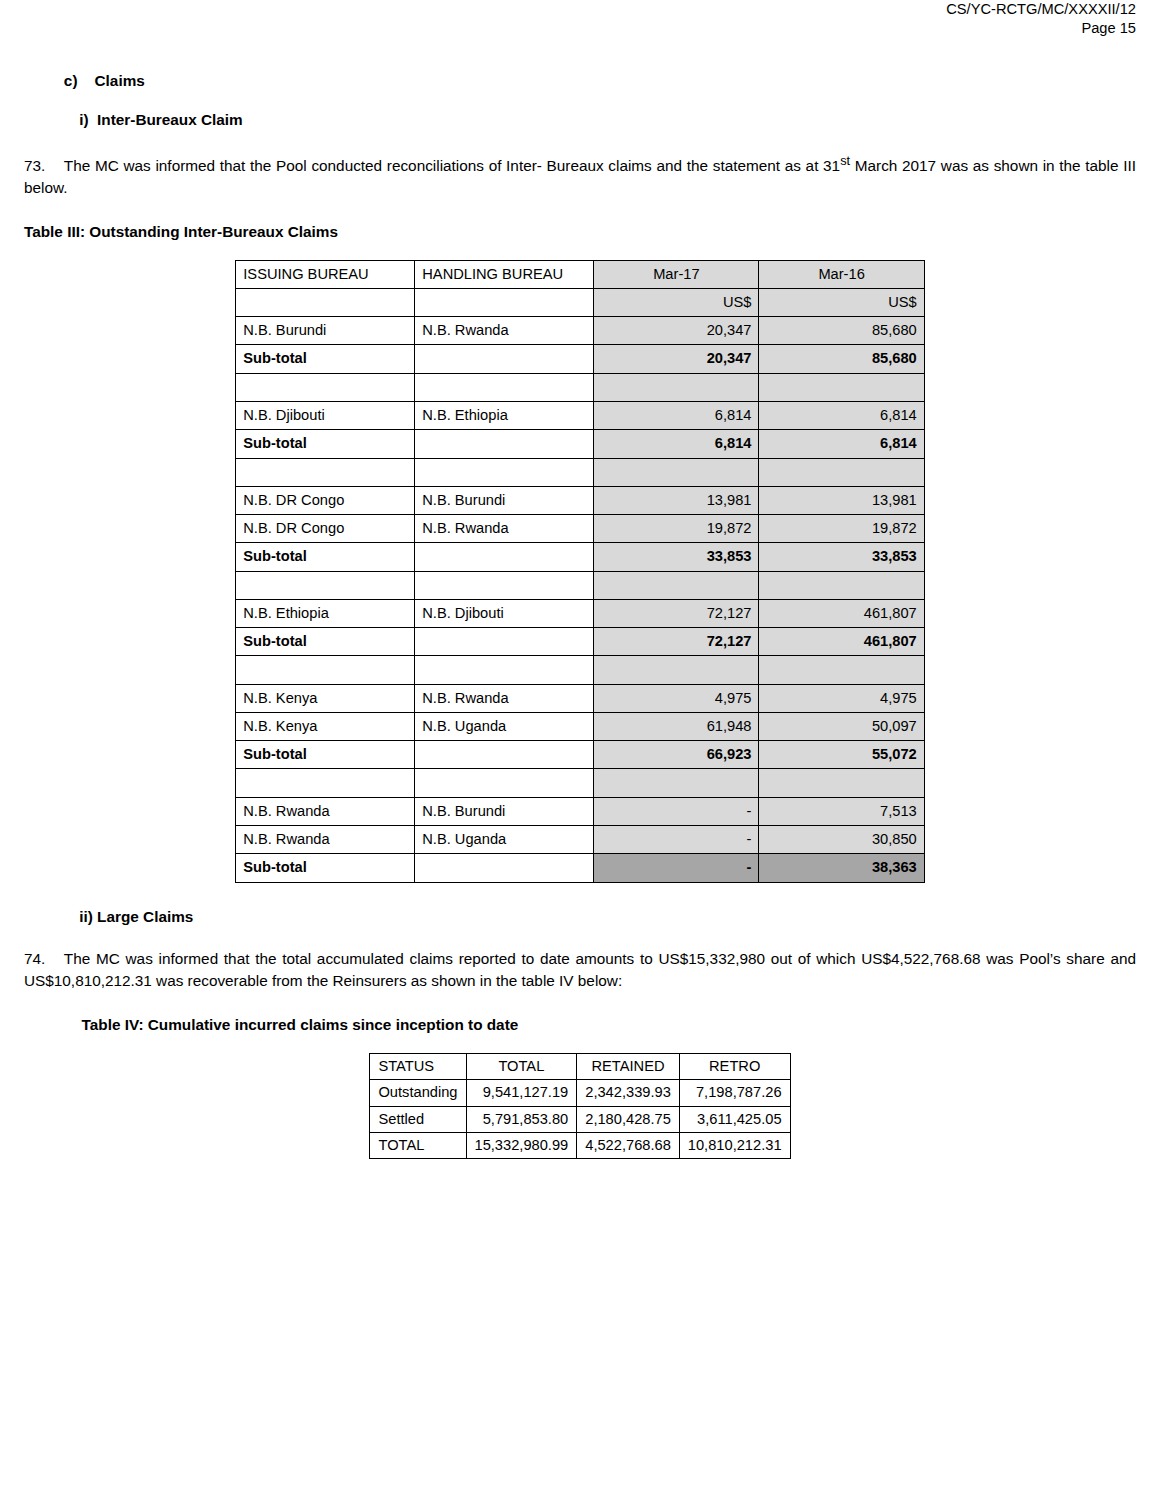CS/YC-RCTG/MC/XXXXII/12
Page 15
c) Claims
i) Inter-Bureaux Claim
73. The MC was informed that the Pool conducted reconciliations of Inter- Bureaux claims and the statement as at 31st March 2017 was as shown in the table III below.
Table III: Outstanding Inter-Bureaux Claims
| ISSUING BUREAU | HANDLING BUREAU | Mar-17 | Mar-16 |
| | | US$ | US$ |
| N.B. Burundi | N.B. Rwanda | 20,347 | 85,680 |
| Sub-total | | 20,347 | 85,680 |
| N.B. Djibouti | N.B. Ethiopia | 6,814 | 6,814 |
| Sub-total | | 6,814 | 6,814 |
| N.B. DR Congo | N.B. Burundi | 13,981 | 13,981 |
| N.B. DR Congo | N.B. Rwanda | 19,872 | 19,872 |
| Sub-total | | 33,853 | 33,853 |
| N.B. Ethiopia | N.B. Djibouti | 72,127 | 461,807 |
| Sub-total | | 72,127 | 461,807 |
| N.B. Kenya | N.B. Rwanda | 4,975 | 4,975 |
| N.B. Kenya | N.B. Uganda | 61,948 | 50,097 |
| Sub-total | | 66,923 | 55,072 |
| N.B. Rwanda | N.B. Burundi | - | 7,513 |
| N.B. Rwanda | N.B. Uganda | - | 30,850 |
| Sub-total | | - | 38,363 |
ii) Large Claims
74. The MC was informed that the total accumulated claims reported to date amounts to US$15,332,980 out of which US$4,522,768.68 was Pool’s share and US$10,810,212.31 was recoverable from the Reinsurers as shown in the table IV below:
Table IV: Cumulative incurred claims since inception to date
| STATUS | TOTAL | RETAINED | RETRO |
| Outstanding | 9,541,127.19 | 2,342,339.93 | 7,198,787.26 |
| Settled | 5,791,853.80 | 2,180,428.75 | 3,611,425.05 |
| TOTAL | 15,332,980.99 | 4,522,768.68 | 10,810,212.31 |